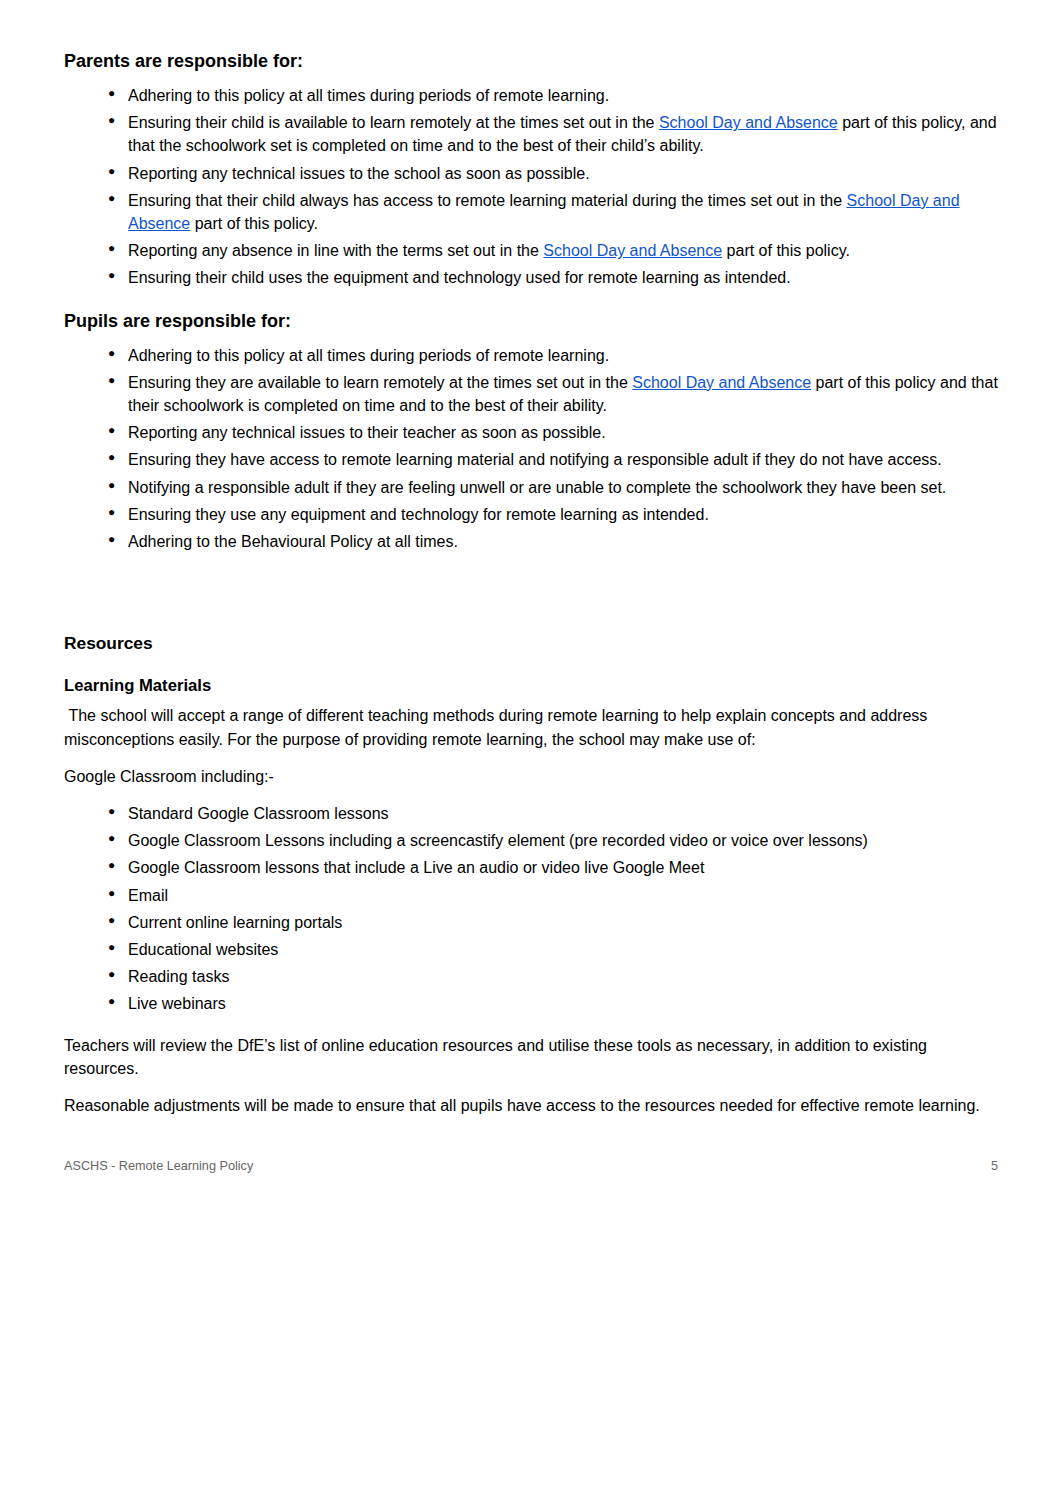Parents are responsible for:
Adhering to this policy at all times during periods of remote learning.
Ensuring their child is available to learn remotely at the times set out in the School Day and Absence part of this policy, and that the schoolwork set is completed on time and to the best of their child’s ability.
Reporting any technical issues to the school as soon as possible.
Ensuring that their child always has access to remote learning material during the times set out in the School Day and Absence part of this policy.
Reporting any absence in line with the terms set out in the School Day and Absence part of this policy.
Ensuring their child uses the equipment and technology used for remote learning as intended.
Pupils are responsible for:
Adhering to this policy at all times during periods of remote learning.
Ensuring they are available to learn remotely at the times set out in the School Day and Absence part of this policy and that their schoolwork is completed on time and to the best of their ability.
Reporting any technical issues to their teacher as soon as possible.
Ensuring they have access to remote learning material and notifying a responsible adult if they do not have access.
Notifying a responsible adult if they are feeling unwell or are unable to complete the schoolwork they have been set.
Ensuring they use any equipment and technology for remote learning as intended.
Adhering to the Behavioural Policy at all times.
Resources
Learning Materials
The school will accept a range of different teaching methods during remote learning to help explain concepts and address misconceptions easily. For the purpose of providing remote learning, the school may make use of:
Google Classroom including:-
Standard Google Classroom lessons
Google Classroom Lessons including a screencastify element (pre recorded video or voice over lessons)
Google Classroom lessons that include a Live an audio or video live Google Meet
Email
Current online learning portals
Educational websites
Reading tasks
Live webinars
Teachers will review the DfE’s list of online education resources and utilise these tools as necessary, in addition to existing resources.
Reasonable adjustments will be made to ensure that all pupils have access to the resources needed for effective remote learning.
ASCHS - Remote Learning Policy 5